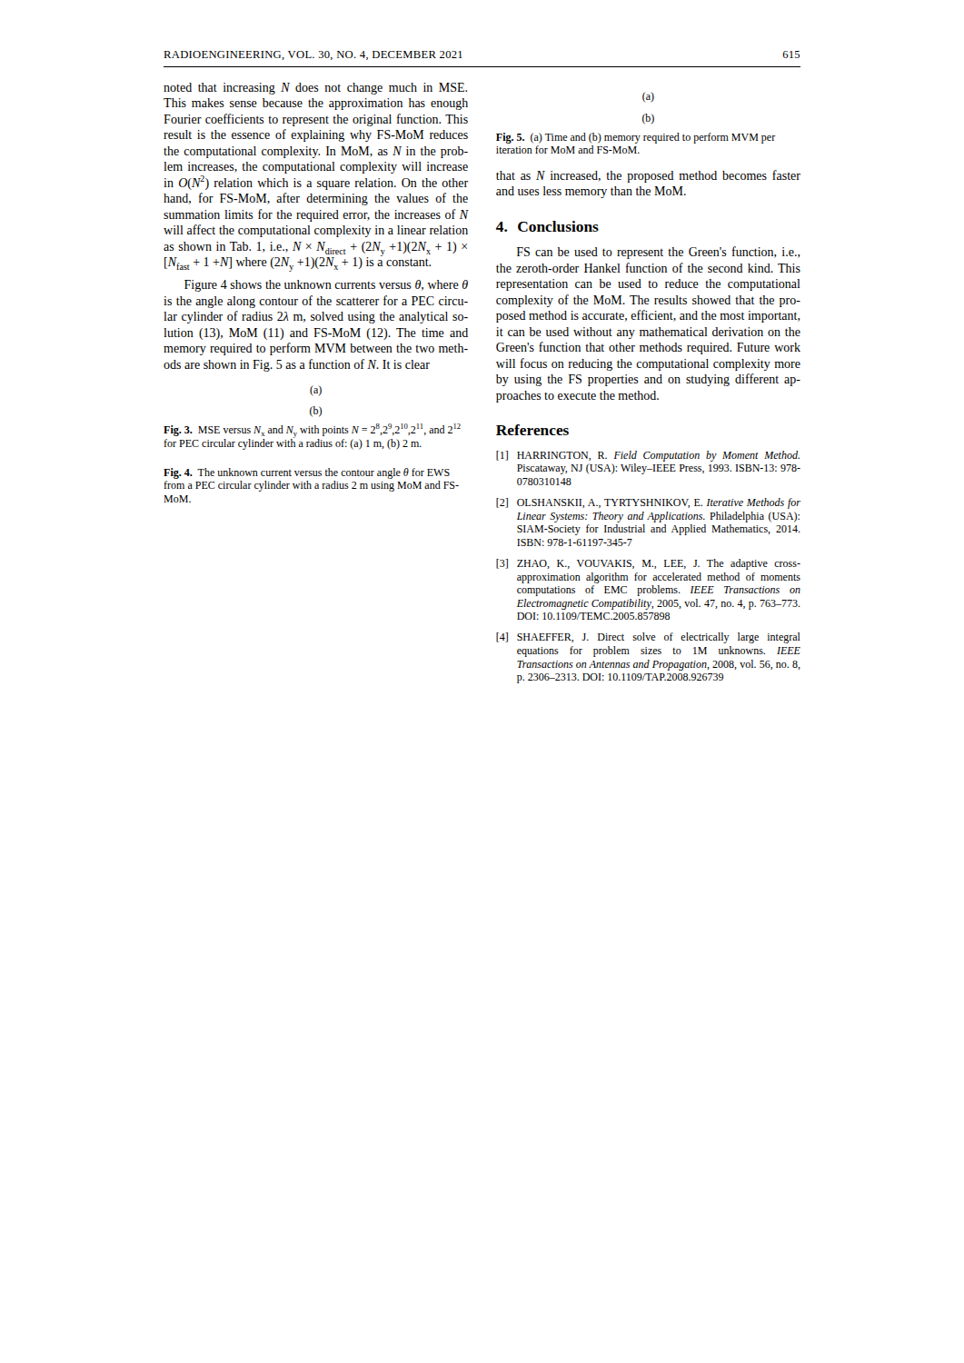Radioengineering, Vol. 30, No. 4, December 2021 615
noted that increasing N does not change much in MSE. This makes sense because the approximation has enough Fourier coefficients to represent the original function. This result is the essence of explaining why FS-MoM reduces the computational complexity. In MoM, as N in the problem increases, the computational complexity will increase in O(N2) relation which is a square relation. On the other hand, for FS-MoM, after determining the values of the summation limits for the required error, the increases of N will affect the computational complexity in a linear relation as shown in Tab. 1, i.e., N × Ndirect + (2Ny +1)(2Nx + 1) × [Nfast + 1 +N] where (2Ny +1)(2Nx + 1) is a constant.
Figure 4 shows the unknown currents versus θ, where θ is the angle along contour of the scatterer for a PEC circular cylinder of radius 2λ m, solved using the analytical solution (13), MoM (11) and FS-MoM (12). The time and memory required to perform MVM between the two methods are shown in Fig. 5 as a function of N. It is clear
(a)
(b)
Fig. 3. MSE versus Nx and Ny with points N = 28,29,210,211, and 212 for PEC circular cylinder with a radius of: (a) 1 m, (b) 2 m.
Fig. 4. The unknown current versus the contour angle θ for EWS from a PEC circular cylinder with a radius 2 m using MoM and FS-MoM.
(a)
(b)
Fig. 5. (a) Time and (b) memory required to perform MVM per iteration for MoM and FS-MoM.
that as N increased, the proposed method becomes faster and uses less memory than the MoM.
4. Conclusions
FS can be used to represent the Green's function, i.e., the zeroth-order Hankel function of the second kind. This representation can be used to reduce the computational complexity of the MoM. The results showed that the proposed method is accurate, efficient, and the most important, it can be used without any mathematical derivation on the Green's function that other methods required. Future work will focus on reducing the computational complexity more by using the FS properties and on studying different approaches to execute the method.
References
[1] HARRINGTON, R. Field Computation by Moment Method. Piscataway, NJ (USA): Wiley–IEEE Press, 1993. ISBN-13: 978-0780310148
[2] OLSHANSKII, A., TYRTYSHNIKOV, E. Iterative Methods for Linear Systems: Theory and Applications. Philadelphia (USA): SIAM-Society for Industrial and Applied Mathematics, 2014. ISBN: 978-1-61197-345-7
[3] ZHAO, K., VOUVAKIS, M., LEE, J. The adaptive cross-approximation algorithm for accelerated method of moments computations of EMC problems. IEEE Transactions on Electromagnetic Compatibility, 2005, vol. 47, no. 4, p. 763–773. DOI: 10.1109/TEMC.2005.857898
[4] SHAEFFER, J. Direct solve of electrically large integral equations for problem sizes to 1M unknowns. IEEE Transactions on Antennas and Propagation, 2008, vol. 56, no. 8, p. 2306–2313. DOI: 10.1109/TAP.2008.926739